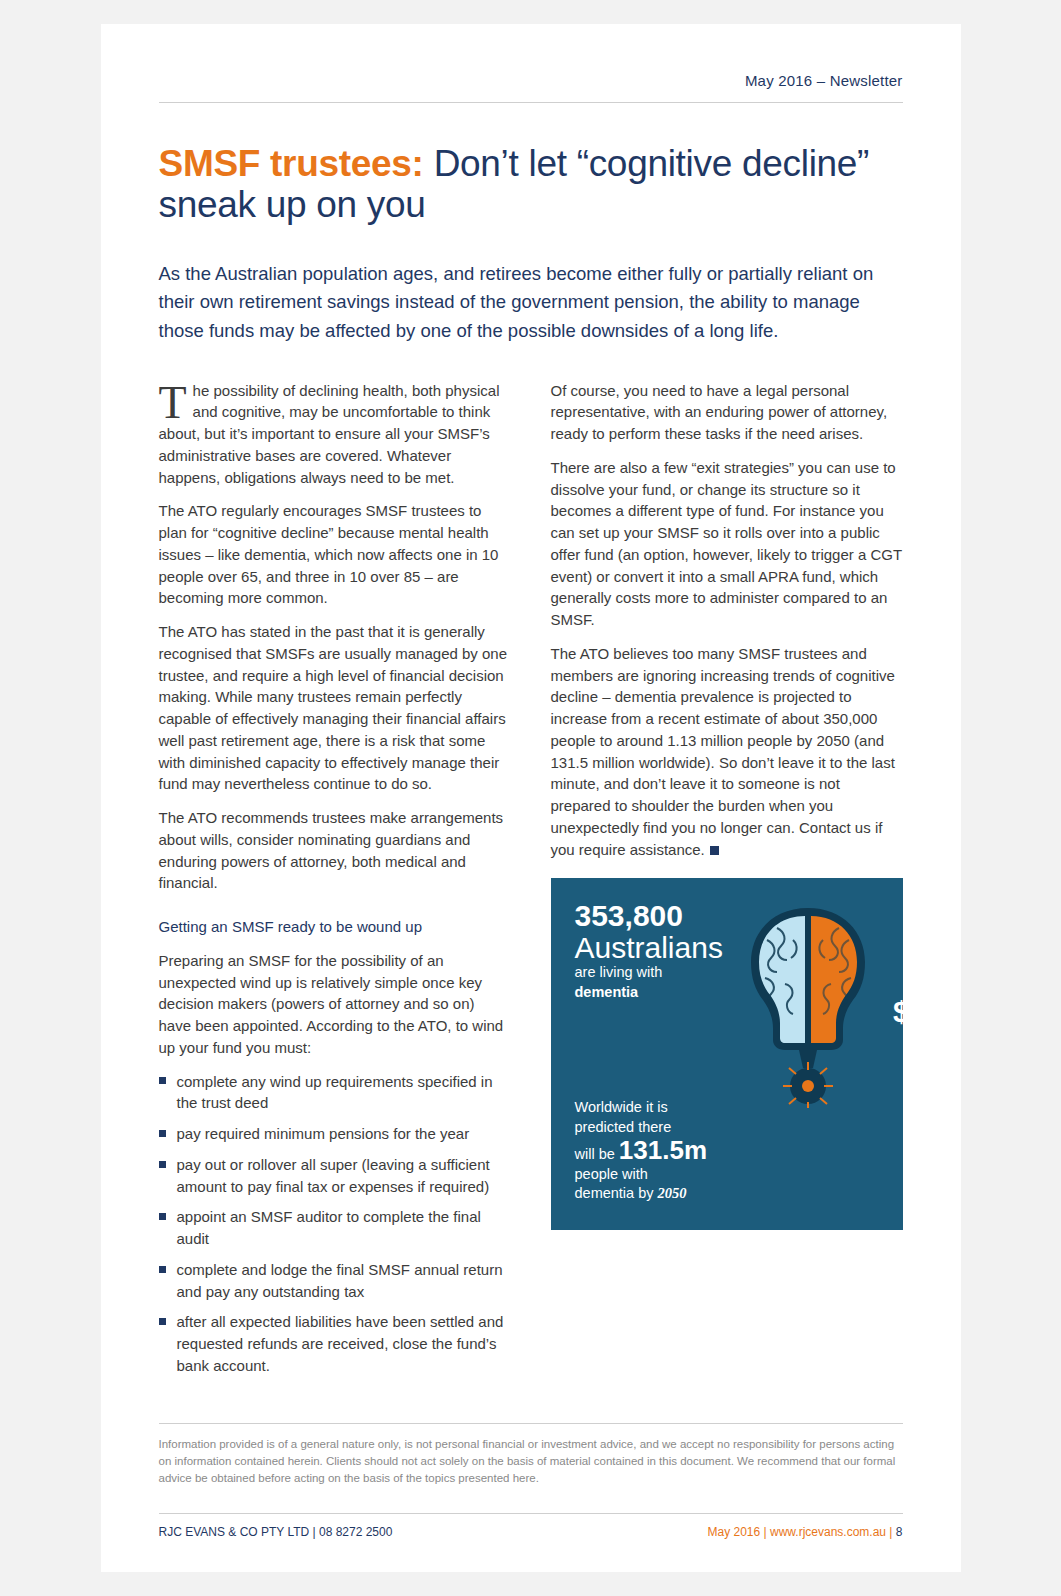May 2016 – Newsletter
SMSF trustees: Don’t let “cognitive decline” sneak up on you
As the Australian population ages, and retirees become either fully or partially reliant on their own retirement savings instead of the government pension, the ability to manage those funds may be affected by one of the possible downsides of a long life.
The possibility of declining health, both physical and cognitive, may be uncomfortable to think about, but it’s important to ensure all your SMSF’s administrative bases are covered. Whatever happens, obligations always need to be met.
The ATO regularly encourages SMSF trustees to plan for “cognitive decline” because mental health issues – like dementia, which now affects one in 10 people over 65, and three in 10 over 85 – are becoming more common.
The ATO has stated in the past that it is generally recognised that SMSFs are usually managed by one trustee, and require a high level of financial decision making. While many trustees remain perfectly capable of effectively managing their financial affairs well past retirement age, there is a risk that some with diminished capacity to effectively manage their fund may nevertheless continue to do so.
The ATO recommends trustees make arrangements about wills, consider nominating guardians and enduring powers of attorney, both medical and financial.
Getting an SMSF ready to be wound up
Preparing an SMSF for the possibility of an unexpected wind up is relatively simple once key decision makers (powers of attorney and so on) have been appointed. According to the ATO, to wind up your fund you must:
complete any wind up requirements specified in the trust deed
pay required minimum pensions for the year
pay out or rollover all super (leaving a sufficient amount to pay final tax or expenses if required)
appoint an SMSF auditor to complete the final audit
complete and lodge the final SMSF annual return and pay any outstanding tax
after all expected liabilities have been settled and requested refunds are received, close the fund’s bank account.
Of course, you need to have a legal personal representative, with an enduring power of attorney, ready to perform these tasks if the need arises.
There are also a few “exit strategies” you can use to dissolve your fund, or change its structure so it becomes a different type of fund. For instance you can set up your SMSF so it rolls over into a public offer fund (an option, however, likely to trigger a CGT event) or convert it into a small APRA fund, which generally costs more to administer compared to an SMSF.
The ATO believes too many SMSF trustees and members are ignoring increasing trends of cognitive decline – dementia prevalence is projected to increase from a recent estimate of about 350,000 people to around 1.13 million people by 2050 (and 131.5 million worldwide). So don’t leave it to the last minute, and don’t leave it to someone is not prepared to shoulder the burden when you unexpectedly find you no longer can. Contact us if you require assistance.
353,800 Australians are living with dementia
Total estimated worldwide costs of dementia were $US815b in 2015
Worldwide it is predicted there will be 131.5m people with dementia by 2050
Dementia affects one in 10 people over 65 and three in 10 people over 85
Information provided is of a general nature only, is not personal financial or investment advice, and we accept no responsibility for persons acting on information contained herein. Clients should not act solely on the basis of material contained in this document. We recommend that our formal advice be obtained before acting on the basis of the topics presented here.
RJC EVANS & CO PTY LTD | 08 8272 2500
May 2016 | www.rjcevans.com.au | 8